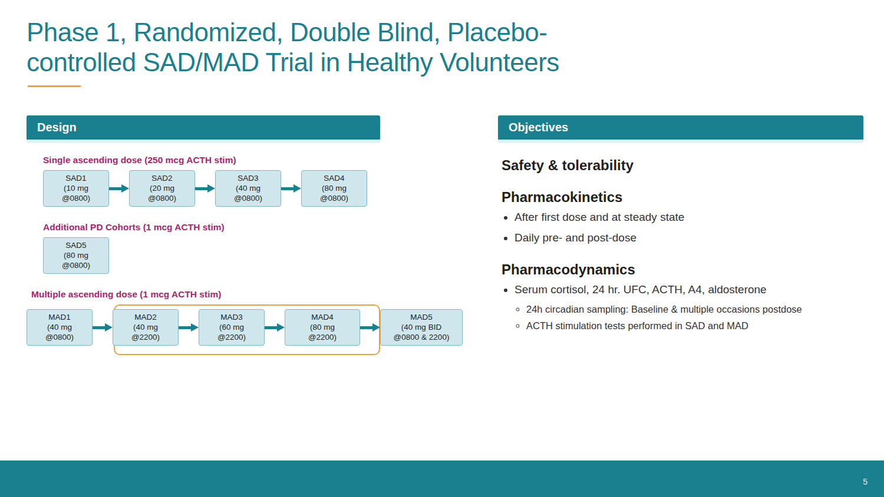Phase 1, Randomized, Double Blind, Placebo-
controlled SAD/MAD Trial in Healthy Volunteers
Design
Single ascending dose (250 mcg ACTH stim)
SAD1
(10 mg
@0800)
SAD2
(20 mg
@0800)
SAD3
(40 mg
@0800)
SAD4
(80 mg
@0800)
Additional PD Cohorts (1 mcg ACTH stim)
SAD5
(80 mg
@0800)
Multiple ascending dose (1 mcg ACTH stim)
MAD1
(40 mg
@0800)
MAD2
(40 mg
@2200)
MAD3
(60 mg
@2200)
MAD4
(80 mg
@2200)
MAD5
(40 mg BID
@0800 & 2200)
Objectives
Safety & tolerability
Pharmacokinetics
After first dose and at steady state
Daily pre- and post-dose
Pharmacodynamics
Serum cortisol, 24 hr. UFC, ACTH, A4, aldosterone
24h circadian sampling: Baseline & multiple occasions postdose
ACTH stimulation tests performed in SAD and MAD
5